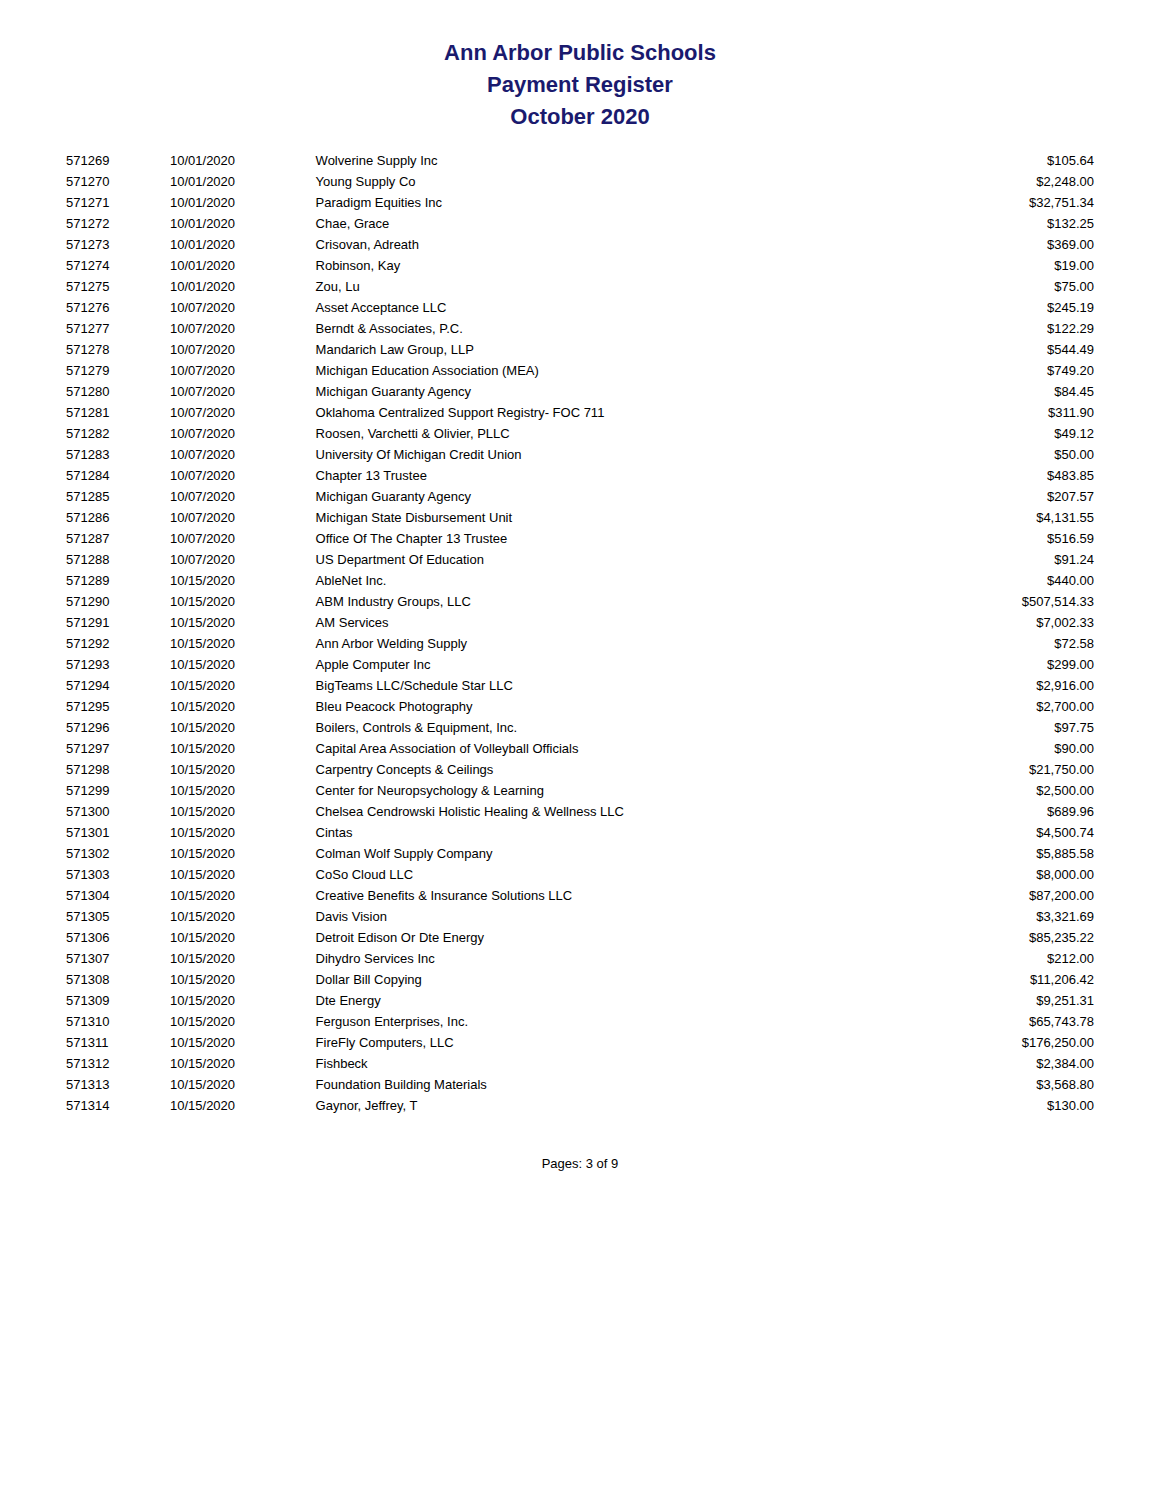Ann Arbor Public Schools
Payment Register
October 2020
| 571269 | 10/01/2020 | Wolverine Supply Inc | $105.64 |
| 571270 | 10/01/2020 | Young Supply Co | $2,248.00 |
| 571271 | 10/01/2020 | Paradigm Equities Inc | $32,751.34 |
| 571272 | 10/01/2020 | Chae, Grace | $132.25 |
| 571273 | 10/01/2020 | Crisovan, Adreath | $369.00 |
| 571274 | 10/01/2020 | Robinson, Kay | $19.00 |
| 571275 | 10/01/2020 | Zou, Lu | $75.00 |
| 571276 | 10/07/2020 | Asset Acceptance LLC | $245.19 |
| 571277 | 10/07/2020 | Berndt & Associates, P.C. | $122.29 |
| 571278 | 10/07/2020 | Mandarich Law Group, LLP | $544.49 |
| 571279 | 10/07/2020 | Michigan Education Association (MEA) | $749.20 |
| 571280 | 10/07/2020 | Michigan Guaranty Agency | $84.45 |
| 571281 | 10/07/2020 | Oklahoma Centralized Support Registry- FOC 711 | $311.90 |
| 571282 | 10/07/2020 | Roosen, Varchetti & Olivier, PLLC | $49.12 |
| 571283 | 10/07/2020 | University Of Michigan Credit Union | $50.00 |
| 571284 | 10/07/2020 | Chapter 13 Trustee | $483.85 |
| 571285 | 10/07/2020 | Michigan Guaranty Agency | $207.57 |
| 571286 | 10/07/2020 | Michigan State Disbursement Unit | $4,131.55 |
| 571287 | 10/07/2020 | Office Of The Chapter 13 Trustee | $516.59 |
| 571288 | 10/07/2020 | US Department Of Education | $91.24 |
| 571289 | 10/15/2020 | AbleNet Inc. | $440.00 |
| 571290 | 10/15/2020 | ABM Industry Groups, LLC | $507,514.33 |
| 571291 | 10/15/2020 | AM Services | $7,002.33 |
| 571292 | 10/15/2020 | Ann Arbor Welding Supply | $72.58 |
| 571293 | 10/15/2020 | Apple Computer Inc | $299.00 |
| 571294 | 10/15/2020 | BigTeams LLC/Schedule Star LLC | $2,916.00 |
| 571295 | 10/15/2020 | Bleu Peacock Photography | $2,700.00 |
| 571296 | 10/15/2020 | Boilers, Controls & Equipment, Inc. | $97.75 |
| 571297 | 10/15/2020 | Capital Area Association of Volleyball Officials | $90.00 |
| 571298 | 10/15/2020 | Carpentry Concepts & Ceilings | $21,750.00 |
| 571299 | 10/15/2020 | Center for Neuropsychology & Learning | $2,500.00 |
| 571300 | 10/15/2020 | Chelsea Cendrowski Holistic Healing & Wellness LLC | $689.96 |
| 571301 | 10/15/2020 | Cintas | $4,500.74 |
| 571302 | 10/15/2020 | Colman Wolf Supply Company | $5,885.58 |
| 571303 | 10/15/2020 | CoSo Cloud LLC | $8,000.00 |
| 571304 | 10/15/2020 | Creative Benefits & Insurance Solutions LLC | $87,200.00 |
| 571305 | 10/15/2020 | Davis Vision | $3,321.69 |
| 571306 | 10/15/2020 | Detroit Edison Or Dte Energy | $85,235.22 |
| 571307 | 10/15/2020 | Dihydro Services Inc | $212.00 |
| 571308 | 10/15/2020 | Dollar Bill Copying | $11,206.42 |
| 571309 | 10/15/2020 | Dte Energy | $9,251.31 |
| 571310 | 10/15/2020 | Ferguson Enterprises, Inc. | $65,743.78 |
| 571311 | 10/15/2020 | FireFly Computers, LLC | $176,250.00 |
| 571312 | 10/15/2020 | Fishbeck | $2,384.00 |
| 571313 | 10/15/2020 | Foundation Building Materials | $3,568.80 |
| 571314 | 10/15/2020 | Gaynor, Jeffrey, T | $130.00 |
Pages: 3 of 9